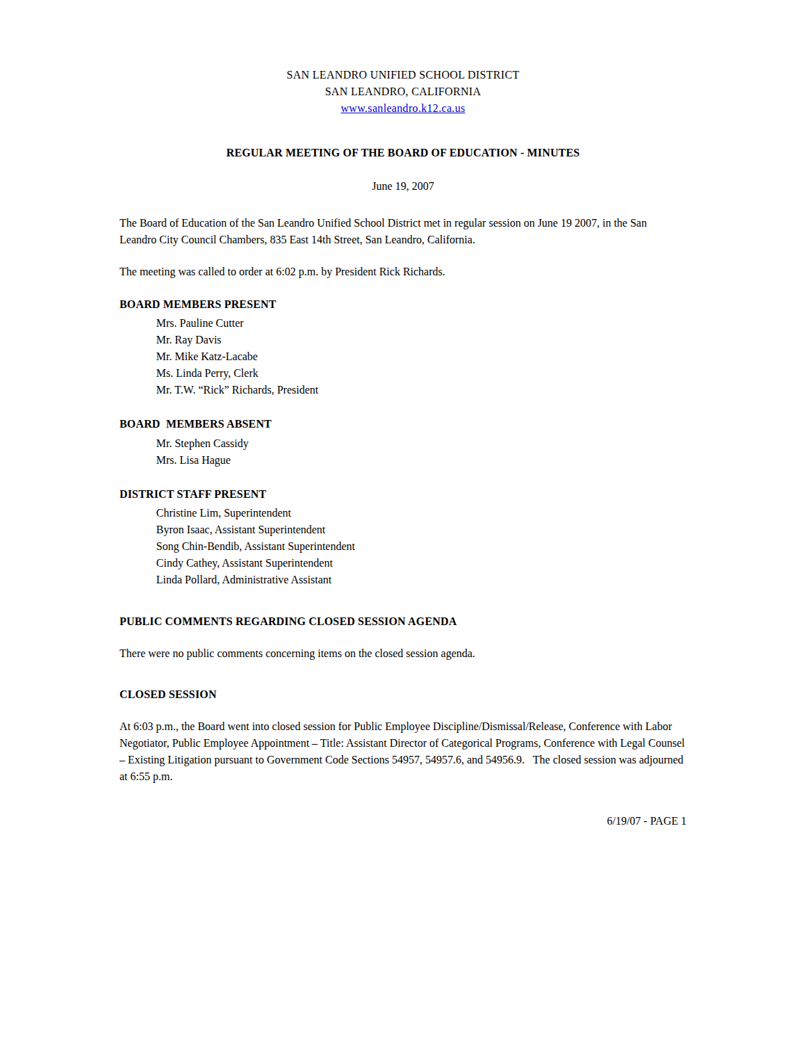SAN LEANDRO UNIFIED SCHOOL DISTRICT
SAN LEANDRO, CALIFORNIA
www.sanleandro.k12.ca.us
REGULAR MEETING OF THE BOARD OF EDUCATION - MINUTES
June 19, 2007
The Board of Education of the San Leandro Unified School District met in regular session on June 19 2007, in the San Leandro City Council Chambers, 835 East 14th Street, San Leandro, California.
The meeting was called to order at 6:02 p.m. by President Rick Richards.
BOARD MEMBERS PRESENT
Mrs. Pauline Cutter
Mr. Ray Davis
Mr. Mike Katz-Lacabe
Ms. Linda Perry, Clerk
Mr. T.W. “Rick” Richards, President
BOARD MEMBERS ABSENT
Mr. Stephen Cassidy
Mrs. Lisa Hague
DISTRICT STAFF PRESENT
Christine Lim, Superintendent
Byron Isaac, Assistant Superintendent
Song Chin-Bendib, Assistant Superintendent
Cindy Cathey, Assistant Superintendent
Linda Pollard, Administrative Assistant
PUBLIC COMMENTS REGARDING CLOSED SESSION AGENDA
There were no public comments concerning items on the closed session agenda.
CLOSED SESSION
At 6:03 p.m., the Board went into closed session for Public Employee Discipline/Dismissal/Release, Conference with Labor Negotiator, Public Employee Appointment – Title: Assistant Director of Categorical Programs, Conference with Legal Counsel – Existing Litigation pursuant to Government Code Sections 54957, 54957.6, and 54956.9. The closed session was adjourned at 6:55 p.m.
6/19/07 - PAGE 1